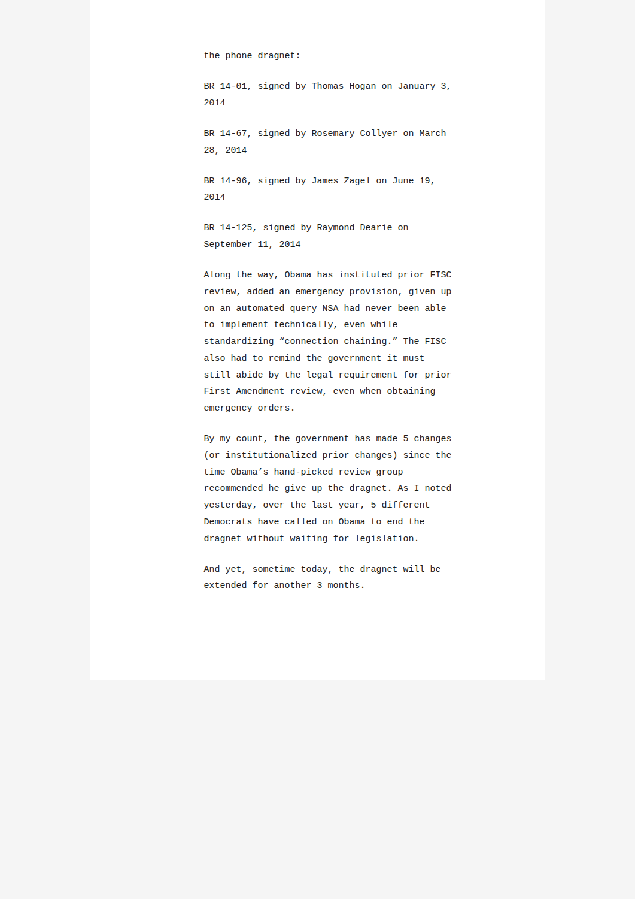the phone dragnet:
BR 14-01, signed by Thomas Hogan on January 3, 2014
BR 14-67, signed by Rosemary Collyer on March 28, 2014
BR 14-96, signed by James Zagel on June 19, 2014
BR 14-125, signed by Raymond Dearie on September 11, 2014
Along the way, Obama has instituted prior FISC review, added an emergency provision, given up on an automated query NSA had never been able to implement technically, even while standardizing “connection chaining.” The FISC also had to remind the government it must still abide by the legal requirement for prior First Amendment review, even when obtaining emergency orders.
By my count, the government has made 5 changes (or institutionalized prior changes) since the time Obama’s hand-picked review group recommended he give up the dragnet. As I noted yesterday, over the last year, 5 different Democrats have called on Obama to end the dragnet without waiting for legislation.
And yet, sometime today, the dragnet will be extended for another 3 months.